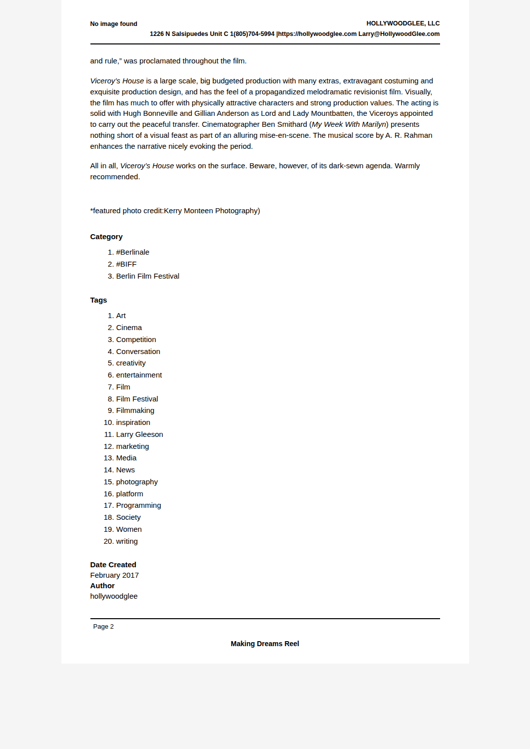No image found
HOLLYWOODGLEE, LLC
1226 N Salsipuedes Unit C 1(805)704-5994 |https://hollywoodglee.com Larry@HollywoodGlee.com
and rule,” was proclamated throughout the film.
Viceroy’s House is a large scale, big budgeted production with many extras, extravagant costuming and exquisite production design, and has the feel of a propagandized melodramatic revisionist film. Visually, the film has much to offer with physically attractive characters and strong production values. The acting is solid with Hugh Bonneville and Gillian Anderson as Lord and Lady Mountbatten, the Viceroys appointed to carry out the peaceful transfer. Cinematographer Ben Smithard (My Week With Marilyn) presents nothing short of a visual feast as part of an alluring mise-en-scene. The musical score by A. R. Rahman enhances the narrative nicely evoking the period.
All in all, Viceroy’s House works on the surface. Beware, however, of its dark-sewn agenda. Warmly recommended.
*featured photo credit:Kerry Monteen Photography)
Category
#Berlinale
#BIFF
Berlin Film Festival
Tags
Art
Cinema
Competition
Conversation
creativity
entertainment
Film
Film Festival
Filmmaking
inspiration
Larry Gleeson
marketing
Media
News
photography
platform
Programming
Society
Women
writing
Date Created
February 2017
Author
hollywoodglee
Page 2
Making Dreams Reel